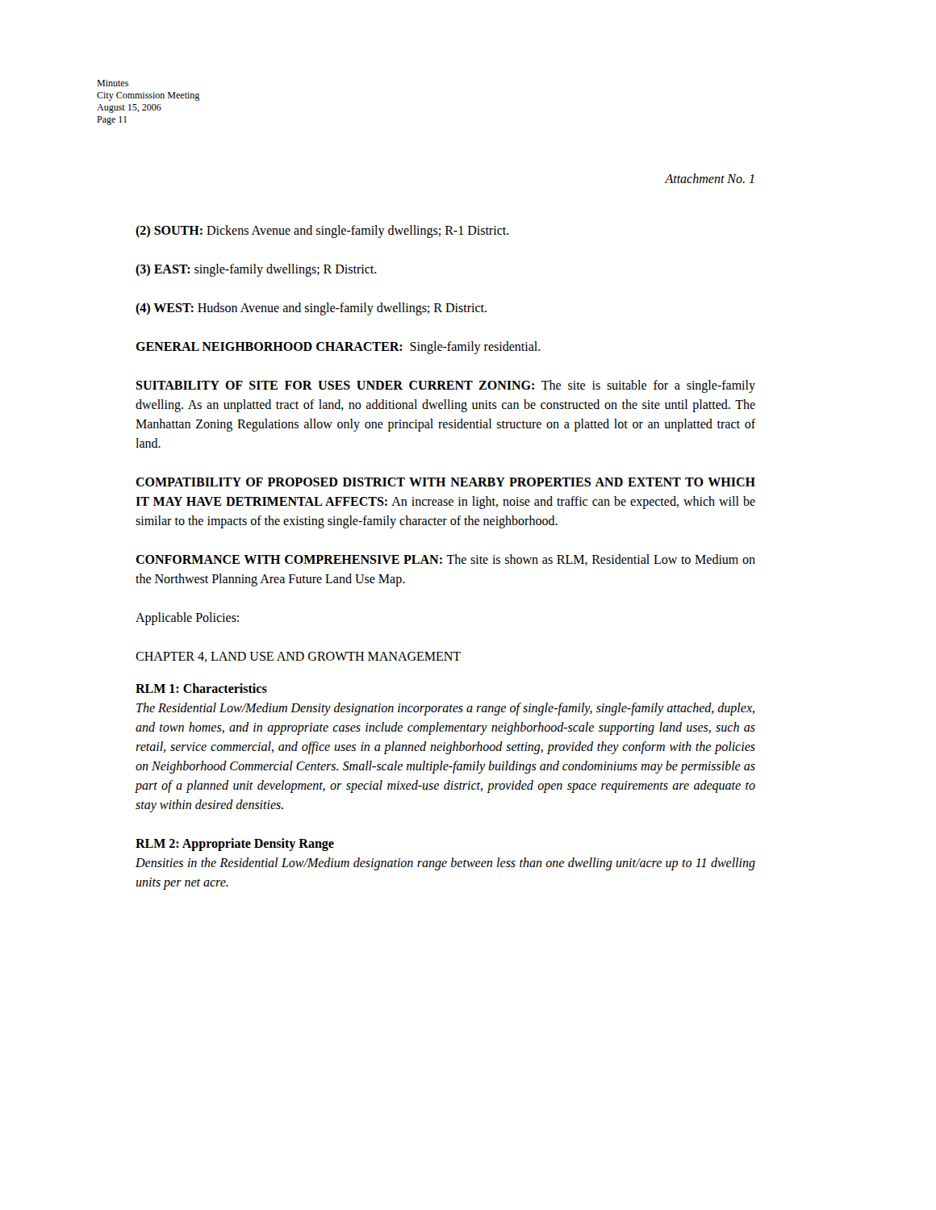Minutes
City Commission Meeting
August 15, 2006
Page 11
Attachment No. 1
(2) SOUTH: Dickens Avenue and single-family dwellings; R-1 District.
(3) EAST: single-family dwellings; R District.
(4) WEST: Hudson Avenue and single-family dwellings; R District.
GENERAL NEIGHBORHOOD CHARACTER: Single-family residential.
SUITABILITY OF SITE FOR USES UNDER CURRENT ZONING: The site is suitable for a single-family dwelling. As an unplatted tract of land, no additional dwelling units can be constructed on the site until platted. The Manhattan Zoning Regulations allow only one principal residential structure on a platted lot or an unplatted tract of land.
COMPATIBILITY OF PROPOSED DISTRICT WITH NEARBY PROPERTIES AND EXTENT TO WHICH IT MAY HAVE DETRIMENTAL AFFECTS: An increase in light, noise and traffic can be expected, which will be similar to the impacts of the existing single-family character of the neighborhood.
CONFORMANCE WITH COMPREHENSIVE PLAN: The site is shown as RLM, Residential Low to Medium on the Northwest Planning Area Future Land Use Map.
Applicable Policies:
CHAPTER 4, LAND USE AND GROWTH MANAGEMENT
RLM 1: Characteristics
The Residential Low/Medium Density designation incorporates a range of single-family, single-family attached, duplex, and town homes, and in appropriate cases include complementary neighborhood-scale supporting land uses, such as retail, service commercial, and office uses in a planned neighborhood setting, provided they conform with the policies on Neighborhood Commercial Centers. Small-scale multiple-family buildings and condominiums may be permissible as part of a planned unit development, or special mixed-use district, provided open space requirements are adequate to stay within desired densities.
RLM 2: Appropriate Density Range
Densities in the Residential Low/Medium designation range between less than one dwelling unit/acre up to 11 dwelling units per net acre.